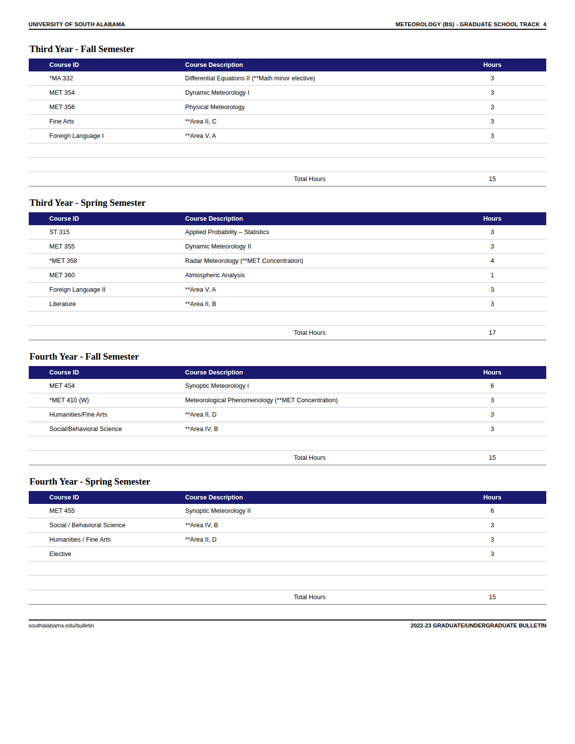University of South Alabama
Meteorology (BS) - Graduate School Track 4
Third Year - Fall Semester
| Course ID | Course Description | Hours |
| --- | --- | --- |
| *MA 332 | Differential Equations II (**Math minor elective) | 3 |
| MET 354 | Dynamic Meteorology I | 3 |
| MET 356 | Physical Meteorology | 3 |
| Fine Arts | **Area II, C | 3 |
| Foreign Language I | **Area V, A | 3 |
| | Total Hours | 15 |
Third Year - Spring Semester
| Course ID | Course Description | Hours |
| --- | --- | --- |
| ST 315 | Applied Probability – Statistics | 3 |
| MET 355 | Dynamic Meteorology II | 3 |
| *MET 358 | Radar Meteorology (**MET Concentration) | 4 |
| MET 360 | Atmospheric Analysis | 1 |
| Foreign Language II | **Area V, A | 3 |
| Literature | **Area II, B | 3 |
| | Total Hours | 17 |
Fourth Year - Fall Semester
| Course ID | Course Description | Hours |
| --- | --- | --- |
| MET 454 | Synoptic Meteorology I | 6 |
| *MET 410 (W) | Meteorological Phenomenology (**MET Concentration) | 3 |
| Humanities/Fine Arts | **Area II, D | 3 |
| Social/Behavioral Science | **Area IV, B | 3 |
| | Total Hours | 15 |
Fourth Year - Spring Semester
| Course ID | Course Description | Hours |
| --- | --- | --- |
| MET 455 | Synoptic Meteorology II | 6 |
| Social / Behavioral Science | **Area IV, B | 3 |
| Humanities / Fine Arts | **Area II, D | 3 |
| Elective | | 3 |
| | Total Hours | 15 |
southalabama.edu/bulletin
2022-23 Graduate/Undergraduate Bulletin